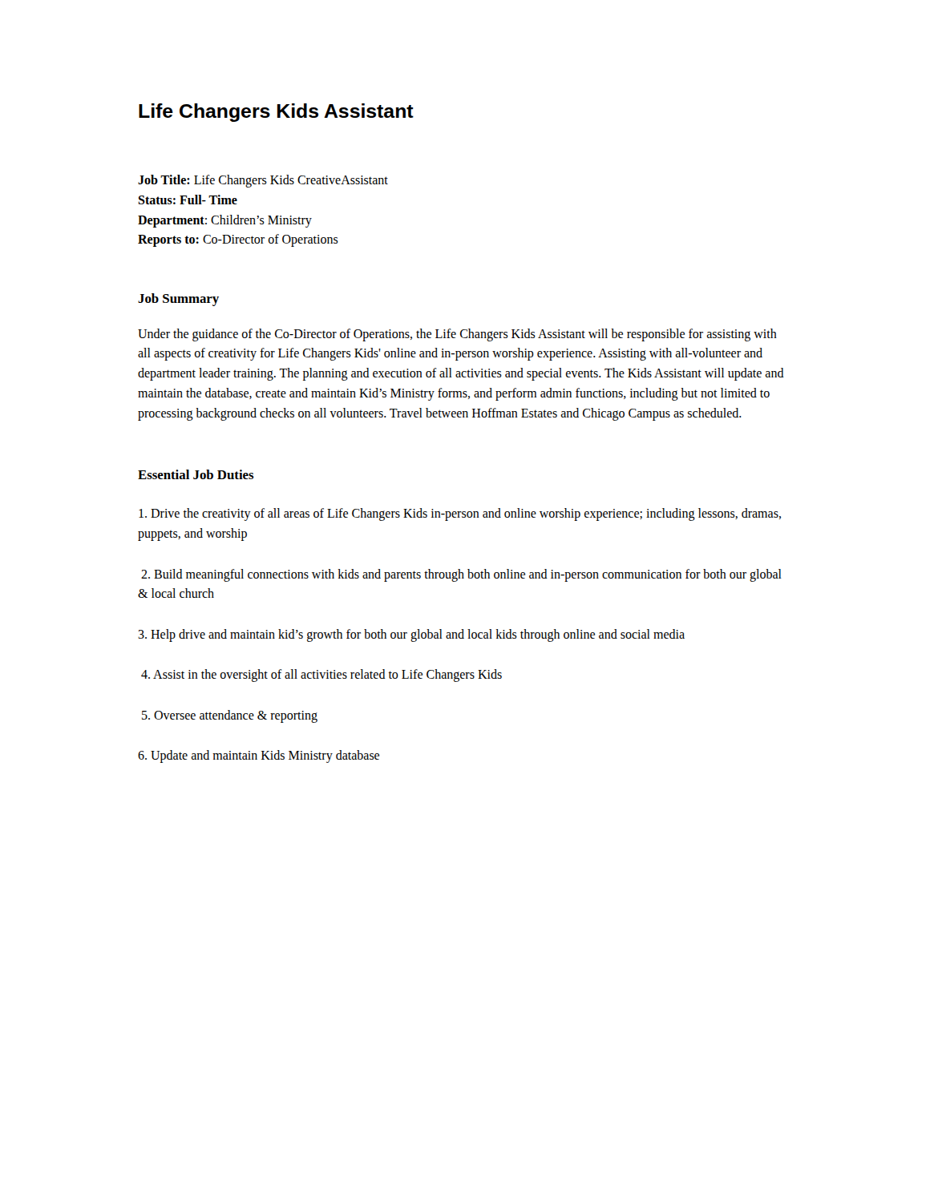Life Changers Kids Assistant
Job Title: Life Changers Kids CreativeAssistant
Status: Full- Time
Department: Children’s Ministry
Reports to: Co-Director of Operations
Job Summary
Under the guidance of the Co-Director of Operations, the Life Changers Kids Assistant will be responsible for assisting with all aspects of creativity for Life Changers Kids' online and in-person worship experience. Assisting with all-volunteer and department leader training. The planning and execution of all activities and special events. The Kids Assistant will update and maintain the database, create and maintain Kid’s Ministry forms, and perform admin functions, including but not limited to processing background checks on all volunteers. Travel between Hoffman Estates and Chicago Campus as scheduled.
Essential Job Duties
1. Drive the creativity of all areas of Life Changers Kids in-person and online worship experience; including lessons, dramas, puppets, and worship
2. Build meaningful connections with kids and parents through both online and in-person communication for both our global & local church
3. Help drive and maintain kid’s growth for both our global and local kids through online and social media
4. Assist in the oversight of all activities related to Life Changers Kids
5. Oversee attendance & reporting
6. Update and maintain Kids Ministry database